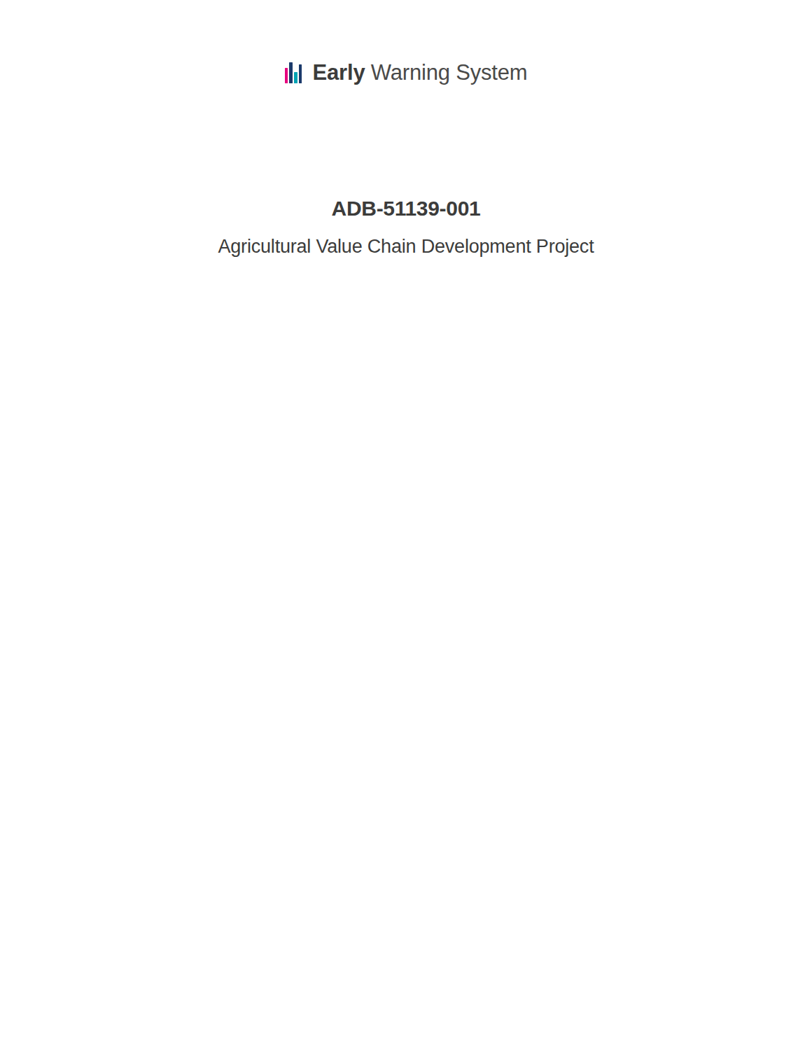Early Warning System
ADB-51139-001
Agricultural Value Chain Development Project